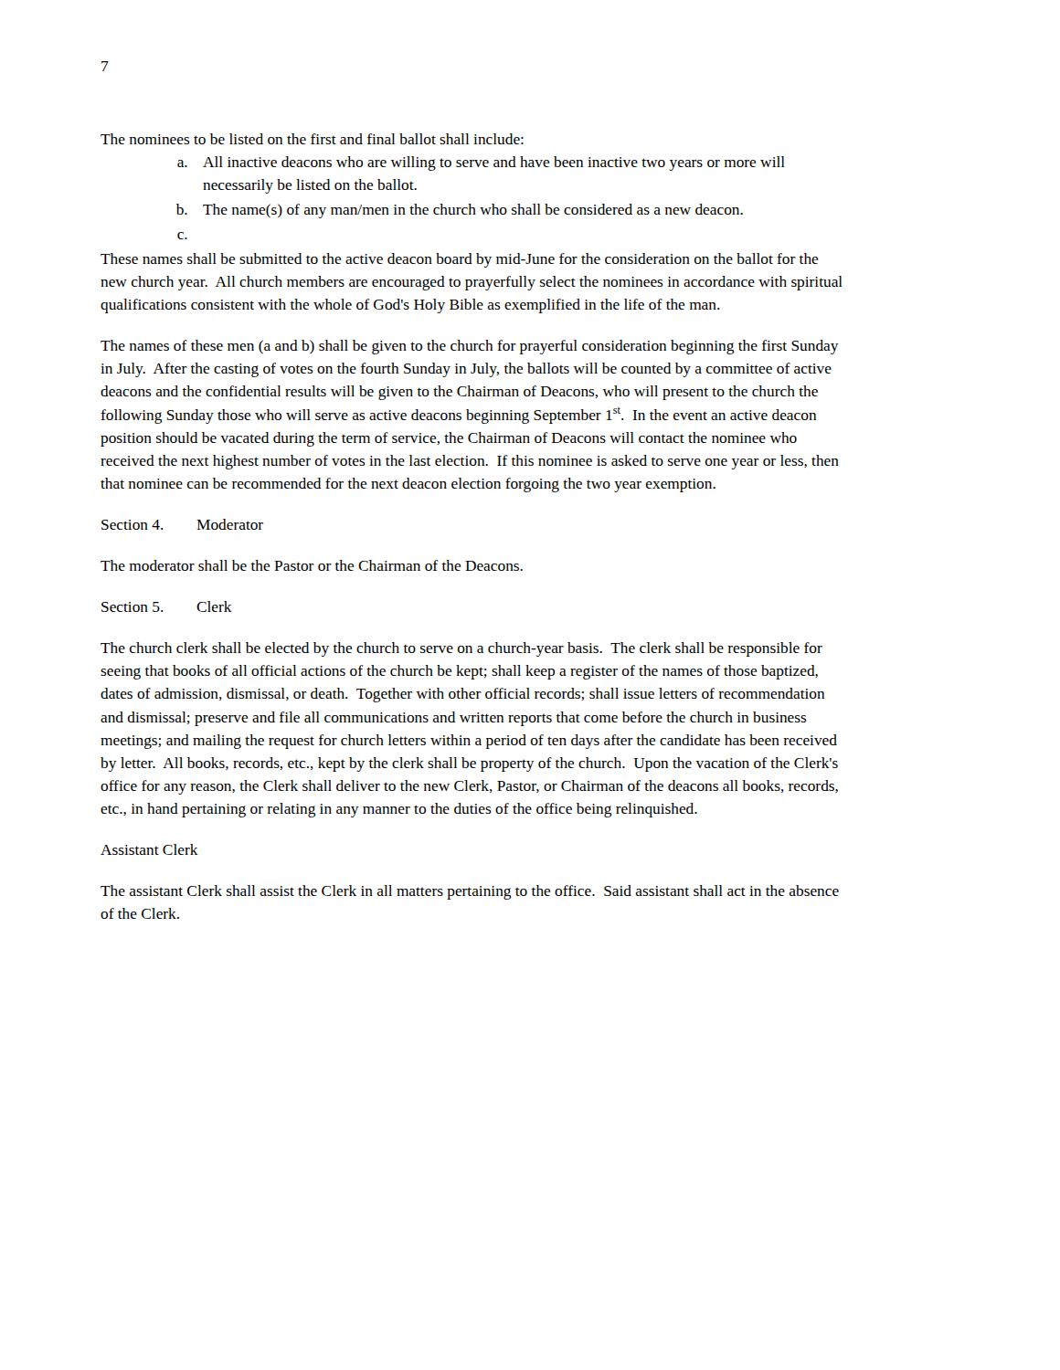7
The nominees to be listed on the first and final ballot shall include:
All inactive deacons who are willing to serve and have been inactive two years or more will necessarily be listed on the ballot.
The name(s) of any man/men in the church who shall be considered as a new deacon.
These names shall be submitted to the active deacon board by mid-June for the consideration on the ballot for the new church year. All church members are encouraged to prayerfully select the nominees in accordance with spiritual qualifications consistent with the whole of God's Holy Bible as exemplified in the life of the man.
The names of these men (a and b) shall be given to the church for prayerful consideration beginning the first Sunday in July. After the casting of votes on the fourth Sunday in July, the ballots will be counted by a committee of active deacons and the confidential results will be given to the Chairman of Deacons, who will present to the church the following Sunday those who will serve as active deacons beginning September 1st. In the event an active deacon position should be vacated during the term of service, the Chairman of Deacons will contact the nominee who received the next highest number of votes in the last election. If this nominee is asked to serve one year or less, then that nominee can be recommended for the next deacon election forgoing the two year exemption.
Section 4. Moderator
The moderator shall be the Pastor or the Chairman of the Deacons.
Section 5. Clerk
The church clerk shall be elected by the church to serve on a church-year basis. The clerk shall be responsible for seeing that books of all official actions of the church be kept; shall keep a register of the names of those baptized, dates of admission, dismissal, or death. Together with other official records; shall issue letters of recommendation and dismissal; preserve and file all communications and written reports that come before the church in business meetings; and mailing the request for church letters within a period of ten days after the candidate has been received by letter. All books, records, etc., kept by the clerk shall be property of the church. Upon the vacation of the Clerk's office for any reason, the Clerk shall deliver to the new Clerk, Pastor, or Chairman of the deacons all books, records, etc., in hand pertaining or relating in any manner to the duties of the office being relinquished.
Assistant Clerk
The assistant Clerk shall assist the Clerk in all matters pertaining to the office. Said assistant shall act in the absence of the Clerk.